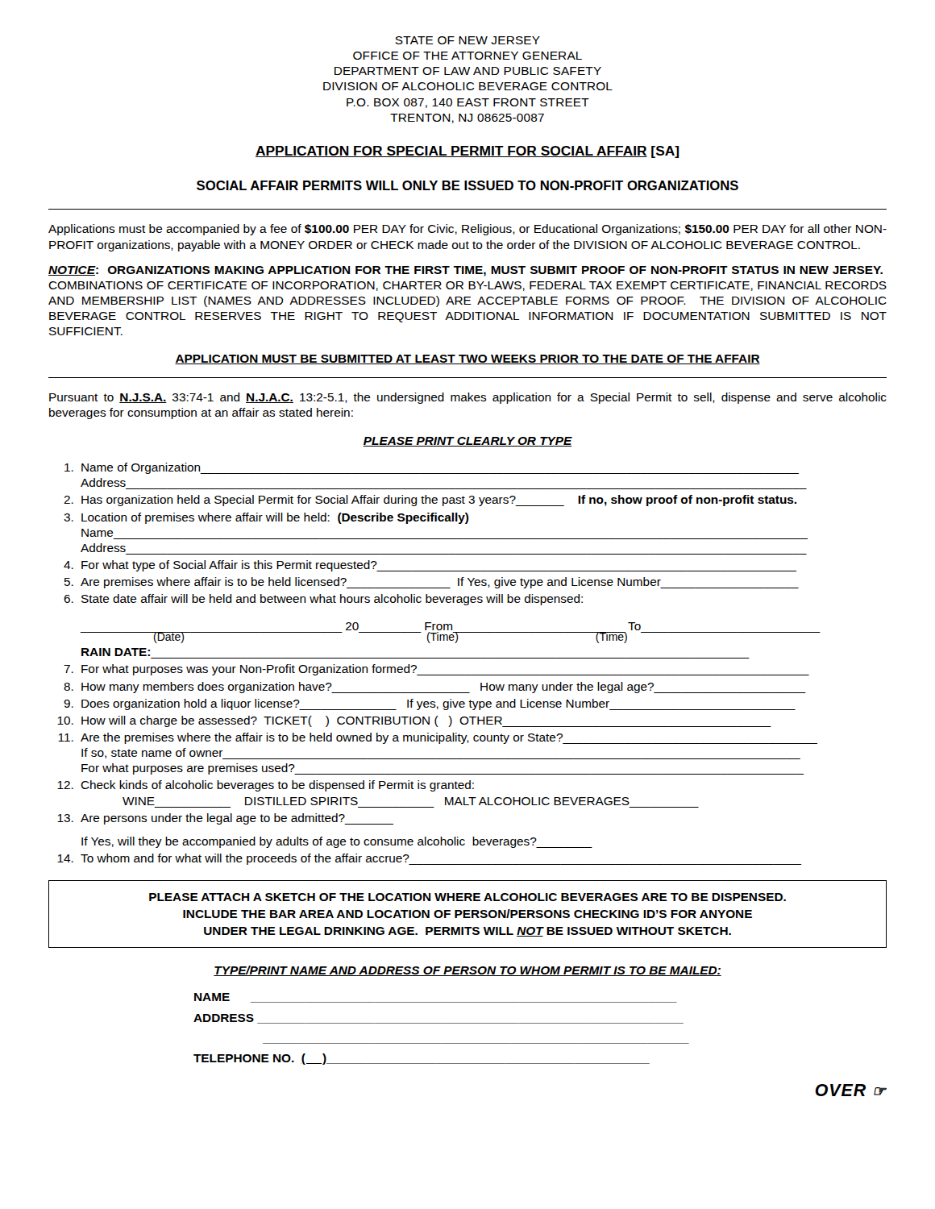STATE OF NEW JERSEY
OFFICE OF THE ATTORNEY GENERAL
DEPARTMENT OF LAW AND PUBLIC SAFETY
DIVISION OF ALCOHOLIC BEVERAGE CONTROL
P.O. BOX 087, 140 EAST FRONT STREET
TRENTON, NJ 08625-0087
APPLICATION FOR SPECIAL PERMIT FOR SOCIAL AFFAIR [SA]
SOCIAL AFFAIR PERMITS WILL ONLY BE ISSUED TO NON-PROFIT ORGANIZATIONS
Applications must be accompanied by a fee of $100.00 PER DAY for Civic, Religious, or Educational Organizations; $150.00 PER DAY for all other NON-PROFIT organizations, payable with a MONEY ORDER or CHECK made out to the order of the DIVISION OF ALCOHOLIC BEVERAGE CONTROL.
NOTICE: ORGANIZATIONS MAKING APPLICATION FOR THE FIRST TIME, MUST SUBMIT PROOF OF NON-PROFIT STATUS IN NEW JERSEY. COMBINATIONS OF CERTIFICATE OF INCORPORATION, CHARTER OR BY-LAWS, FEDERAL TAX EXEMPT CERTIFICATE, FINANCIAL RECORDS AND MEMBERSHIP LIST (NAMES AND ADDRESSES INCLUDED) ARE ACCEPTABLE FORMS OF PROOF. THE DIVISION OF ALCOHOLIC BEVERAGE CONTROL RESERVES THE RIGHT TO REQUEST ADDITIONAL INFORMATION IF DOCUMENTATION SUBMITTED IS NOT SUFFICIENT.
APPLICATION MUST BE SUBMITTED AT LEAST TWO WEEKS PRIOR TO THE DATE OF THE AFFAIR
Pursuant to N.J.S.A. 33:74-1 and N.J.A.C. 13:2-5.1, the undersigned makes application for a Special Permit to sell, dispense and serve alcoholic beverages for consumption at an affair as stated herein:
PLEASE PRINT CLEARLY OR TYPE
Name of Organization_______________________________________________________________________________________
Address___________________________________________________________________________________________________
Has organization held a Special Permit for Social Affair during the past 3 years?_______ If no, show proof of non-profit status.
Location of premises where affair will be held: (Describe Specifically)
Name_____________________________________________________________________________________________________
Address___________________________________________________________________________________________________
For what type of Social Affair is this Permit requested?_____________________________________________________________
Are premises where affair is to be held licensed?_______________ If Yes, give type and License Number____________________
State date affair will be held and between what hours alcoholic beverages will be dispensed:
______________________________________ 20_________ From_________________________ To__________________________
(Date) (Time) (Time)
RAIN DATE:_______________________________________________________________________________________
For what purposes was your Non-Profit Organization formed?_________________________________________________________
How many members does organization have?____________________ How many under the legal age?______________________
Does organization hold a liquor license?______________ If yes, give type and License Number___________________________
How will a charge be assessed? TICKET( ) CONTRIBUTION ( ) OTHER_______________________________________
Are the premises where the affair is to be held owned by a municipality, county or State?_____________________________________
If so, state name of owner____________________________________________________________________________________
For what purposes are premises used?__________________________________________________________________________
Check kinds of alcoholic beverages to be dispensed if Permit is granted:
WINE___________ DISTILLED SPIRITS___________ MALT ALCOHOLIC BEVERAGES__________
Are persons under the legal age to be admitted?_______
If Yes, will they be accompanied by adults of age to consume alcoholic beverages?________
To whom and for what will the proceeds of the affair accrue?_________________________________________________________
PLEASE ATTACH A SKETCH OF THE LOCATION WHERE ALCOHOLIC BEVERAGES ARE TO BE DISPENSED.
INCLUDE THE BAR AREA AND LOCATION OF PERSON/PERSONS CHECKING ID’S FOR ANYONE
UNDER THE LEGAL DRINKING AGE. PERMITS WILL NOT BE ISSUED WITHOUT SKETCH.
TYPE/PRINT NAME AND ADDRESS OF PERSON TO WHOM PERMIT IS TO BE MAILED:
NAME ______________________________________________________________
ADDRESS ______________________________________________________________
______________________________________________________________
TELEPHONE NO. ( )_______________________________________________
OVER ☞